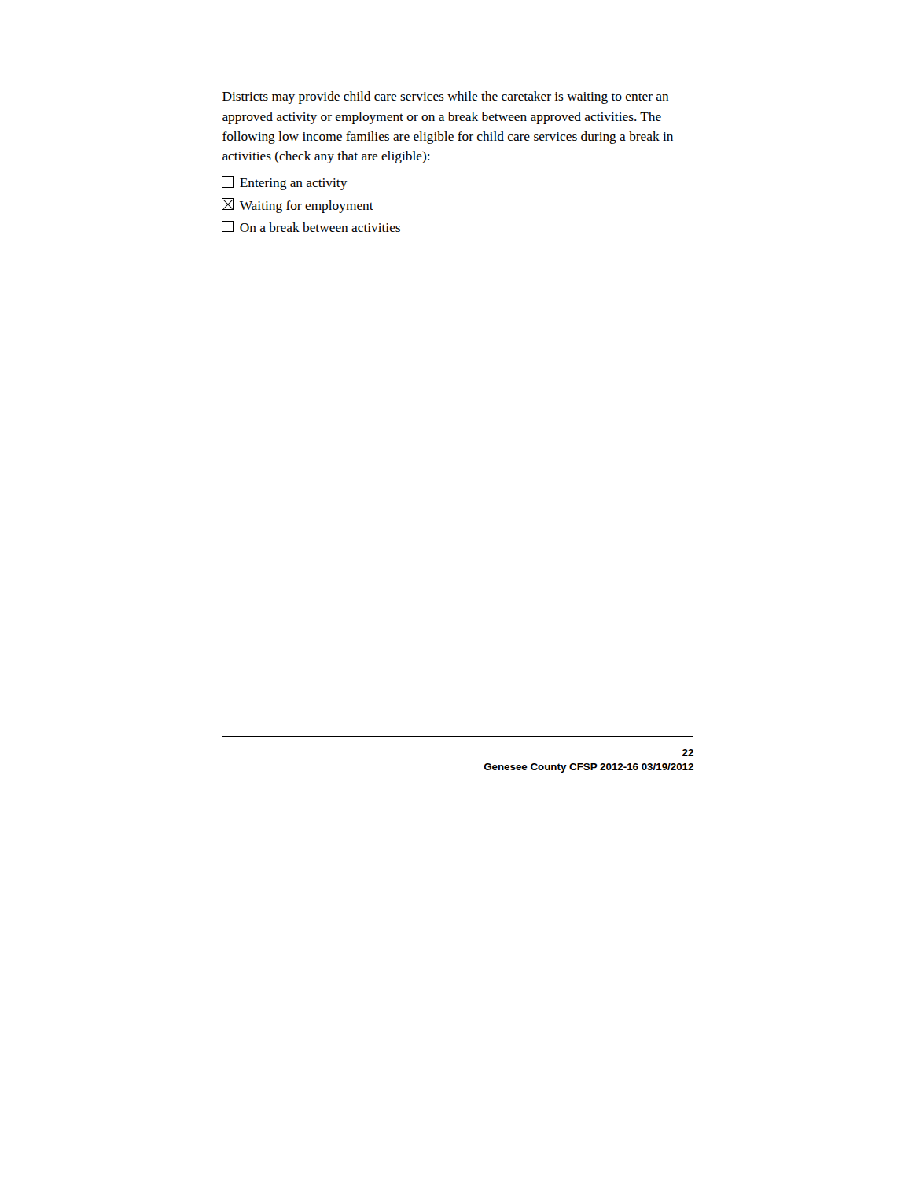Districts may provide child care services while the caretaker is waiting to enter an approved activity or employment or on a break between approved activities. The following low income families are eligible for child care services during a break in activities (check any that are eligible):
Entering an activity
Waiting for employment
On a break between activities
22 Genesee County CFSP 2012-16 03/19/2012